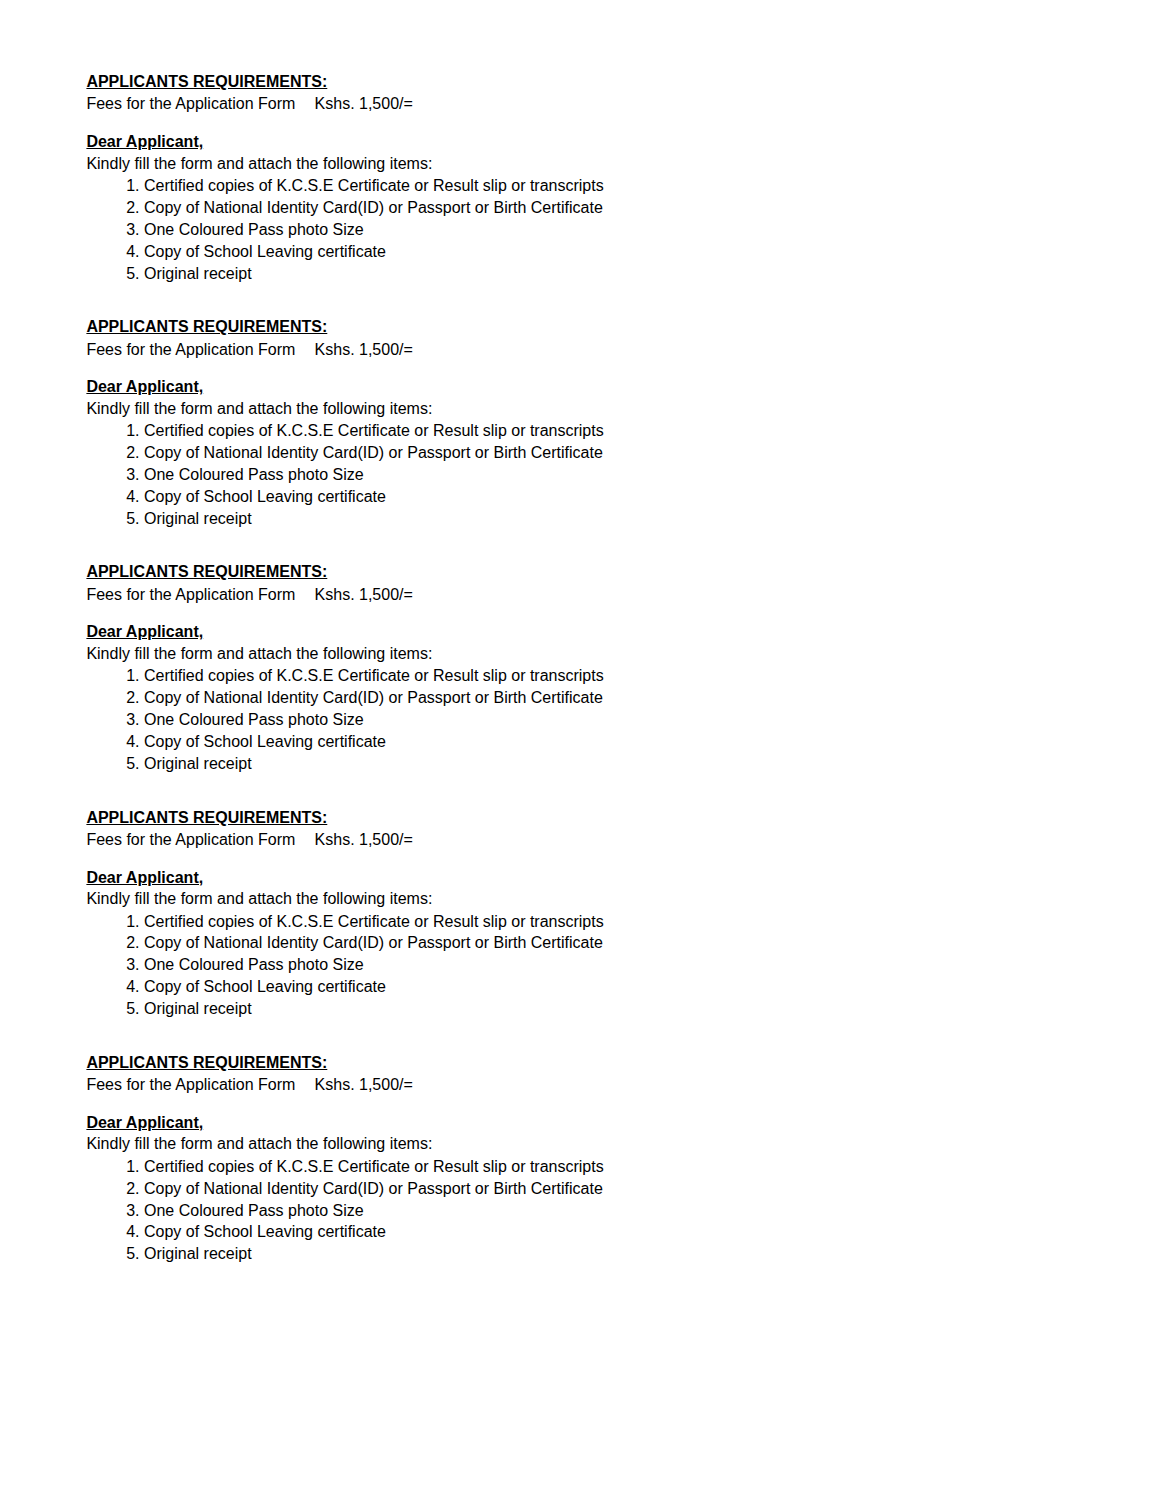APPLICANTS REQUIREMENTS:
Fees for the Application FormKshs. 1,500/=
Dear Applicant,
Kindly fill the form and attach the following items:
Certified copies of K.C.S.E Certificate or Result slip or transcripts
Copy of National Identity Card(ID) or Passport or Birth Certificate
One Coloured Pass photo Size
Copy of School Leaving certificate
Original receipt
APPLICANTS REQUIREMENTS:
Fees for the Application FormKshs. 1,500/=
Dear Applicant,
Kindly fill the form and attach the following items:
Certified copies of K.C.S.E Certificate or Result slip or transcripts
Copy of National Identity Card(ID) or Passport or Birth Certificate
One Coloured Pass photo Size
Copy of School Leaving certificate
Original receipt
APPLICANTS REQUIREMENTS:
Fees for the Application FormKshs. 1,500/=
Dear Applicant,
Kindly fill the form and attach the following items:
Certified copies of K.C.S.E Certificate or Result slip or transcripts
Copy of National Identity Card(ID) or Passport or Birth Certificate
One Coloured Pass photo Size
Copy of School Leaving certificate
Original receipt
APPLICANTS REQUIREMENTS:
Fees for the Application FormKshs. 1,500/=
Dear Applicant,
Kindly fill the form and attach the following items:
Certified copies of K.C.S.E Certificate or Result slip or transcripts
Copy of National Identity Card(ID) or Passport or Birth Certificate
One Coloured Pass photo Size
Copy of School Leaving certificate
Original receipt
APPLICANTS REQUIREMENTS:
Fees for the Application FormKshs. 1,500/=
Dear Applicant,
Kindly fill the form and attach the following items:
Certified copies of K.C.S.E Certificate or Result slip or transcripts
Copy of National Identity Card(ID) or Passport or Birth Certificate
One Coloured Pass photo Size
Copy of School Leaving certificate
Original receipt